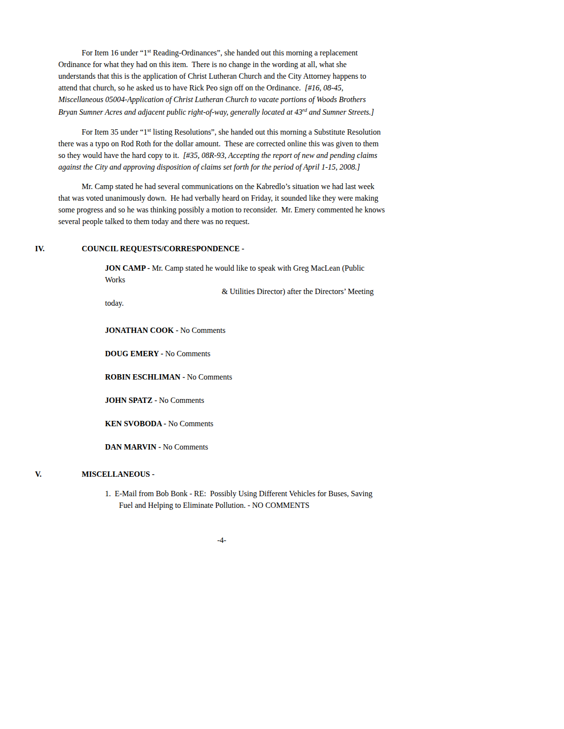For Item 16 under “1st Reading-Ordinances”, she handed out this morning a replacement Ordinance for what they had on this item. There is no change in the wording at all, what she understands that this is the application of Christ Lutheran Church and the City Attorney happens to attend that church, so he asked us to have Rick Peo sign off on the Ordinance. [#16, 08-45, Miscellaneous 05004-Application of Christ Lutheran Church to vacate portions of Woods Brothers Bryan Sumner Acres and adjacent public right-of-way, generally located at 43rd and Sumner Streets.]
For Item 35 under “1st listing Resolutions”, she handed out this morning a Substitute Resolution there was a typo on Rod Roth for the dollar amount. These are corrected online this was given to them so they would have the hard copy to it. [#35, 08R-93, Accepting the report of new and pending claims against the City and approving disposition of claims set forth for the period of April 1-15, 2008.]
Mr. Camp stated he had several communications on the Kabredlo’s situation we had last week that was voted unanimously down. He had verbally heard on Friday, it sounded like they were making some progress and so he was thinking possibly a motion to reconsider. Mr. Emery commented he knows several people talked to them today and there was no request.
IV. COUNCIL REQUESTS/CORRESPONDENCE -
JON CAMP - Mr. Camp stated he would like to speak with Greg MacLean (Public Works
& Utilities Director) after the Directors’ Meeting today.
JONATHAN COOK - No Comments
DOUG EMERY - No Comments
ROBIN ESCHLIMAN - No Comments
JOHN SPATZ - No Comments
KEN SVOBODA - No Comments
DAN MARVIN - No Comments
V. MISCELLANEOUS -
1. E-Mail from Bob Bonk - RE: Possibly Using Different Vehicles for Buses, Saving Fuel and Helping to Eliminate Pollution. - NO COMMENTS
-4-